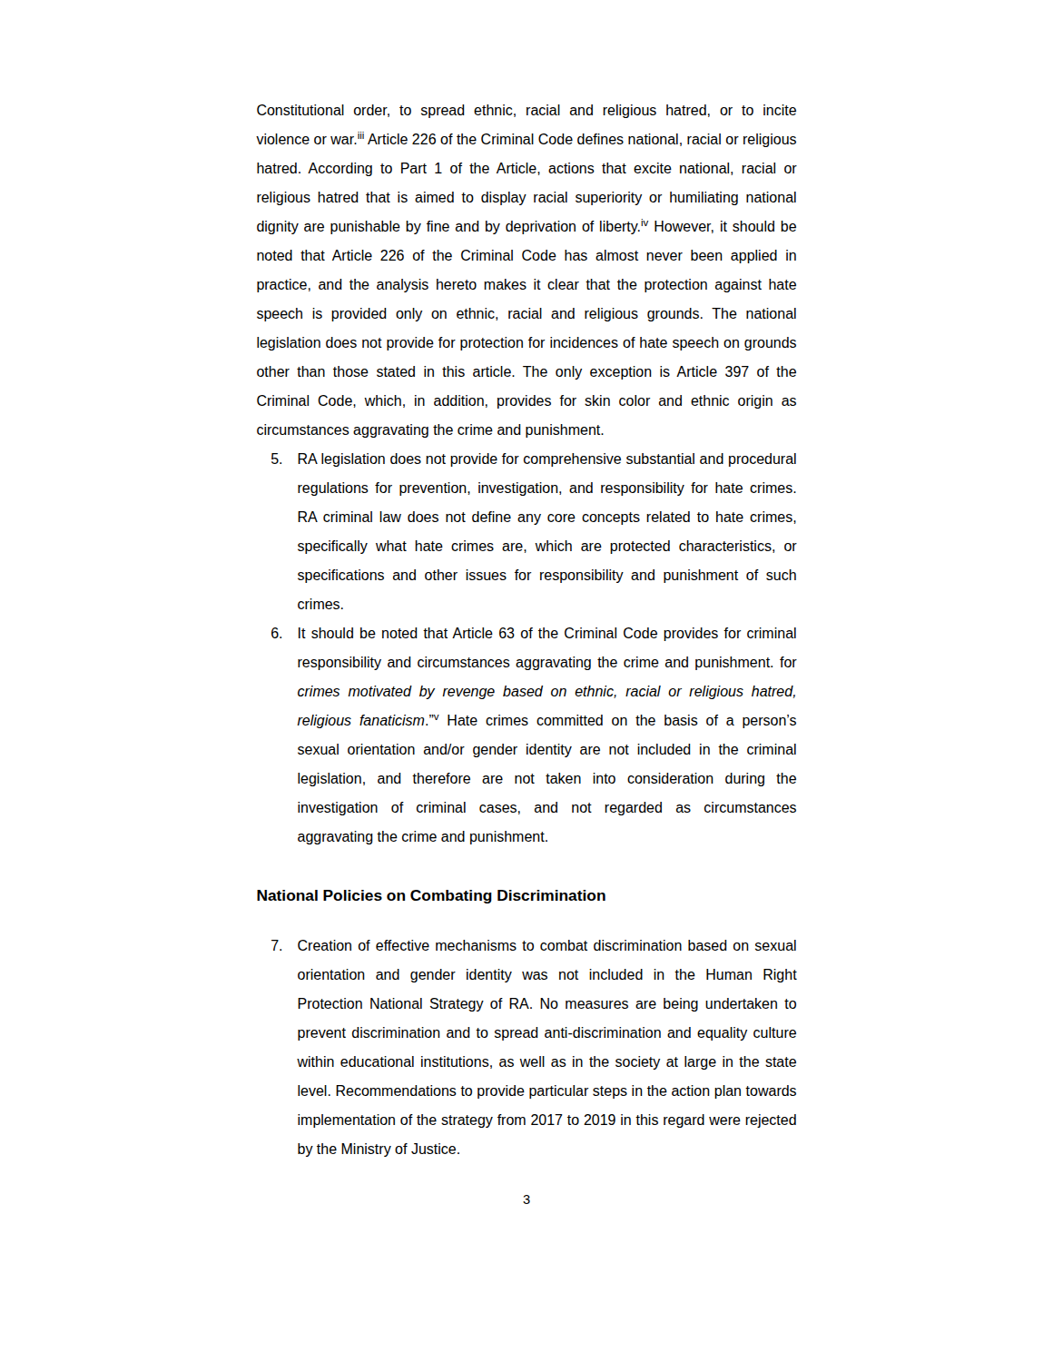Constitutional order, to spread ethnic, racial and religious hatred, or to incite violence or war.iii Article 226 of the Criminal Code defines national, racial or religious hatred. According to Part 1 of the Article, actions that excite national, racial or religious hatred that is aimed to display racial superiority or humiliating national dignity are punishable by fine and by deprivation of liberty.iv However, it should be noted that Article 226 of the Criminal Code has almost never been applied in practice, and the analysis hereto makes it clear that the protection against hate speech is provided only on ethnic, racial and religious grounds. The national legislation does not provide for protection for incidences of hate speech on grounds other than those stated in this article. The only exception is Article 397 of the Criminal Code, which, in addition, provides for skin color and ethnic origin as circumstances aggravating the crime and punishment.
RA legislation does not provide for comprehensive substantial and procedural regulations for prevention, investigation, and responsibility for hate crimes. RA criminal law does not define any core concepts related to hate crimes, specifically what hate crimes are, which are protected characteristics, or specifications and other issues for responsibility and punishment of such crimes.
It should be noted that Article 63 of the Criminal Code provides for criminal responsibility and circumstances aggravating the crime and punishment. for crimes motivated by revenge based on ethnic, racial or religious hatred, religious fanaticism.”v Hate crimes committed on the basis of a person’s sexual orientation and/or gender identity are not included in the criminal legislation, and therefore are not taken into consideration during the investigation of criminal cases, and not regarded as circumstances aggravating the crime and punishment.
National Policies on Combating Discrimination
Creation of effective mechanisms to combat discrimination based on sexual orientation and gender identity was not included in the Human Right Protection National Strategy of RA. No measures are being undertaken to prevent discrimination and to spread anti-discrimination and equality culture within educational institutions, as well as in the society at large in the state level. Recommendations to provide particular steps in the action plan towards implementation of the strategy from 2017 to 2019 in this regard were rejected by the Ministry of Justice.
3